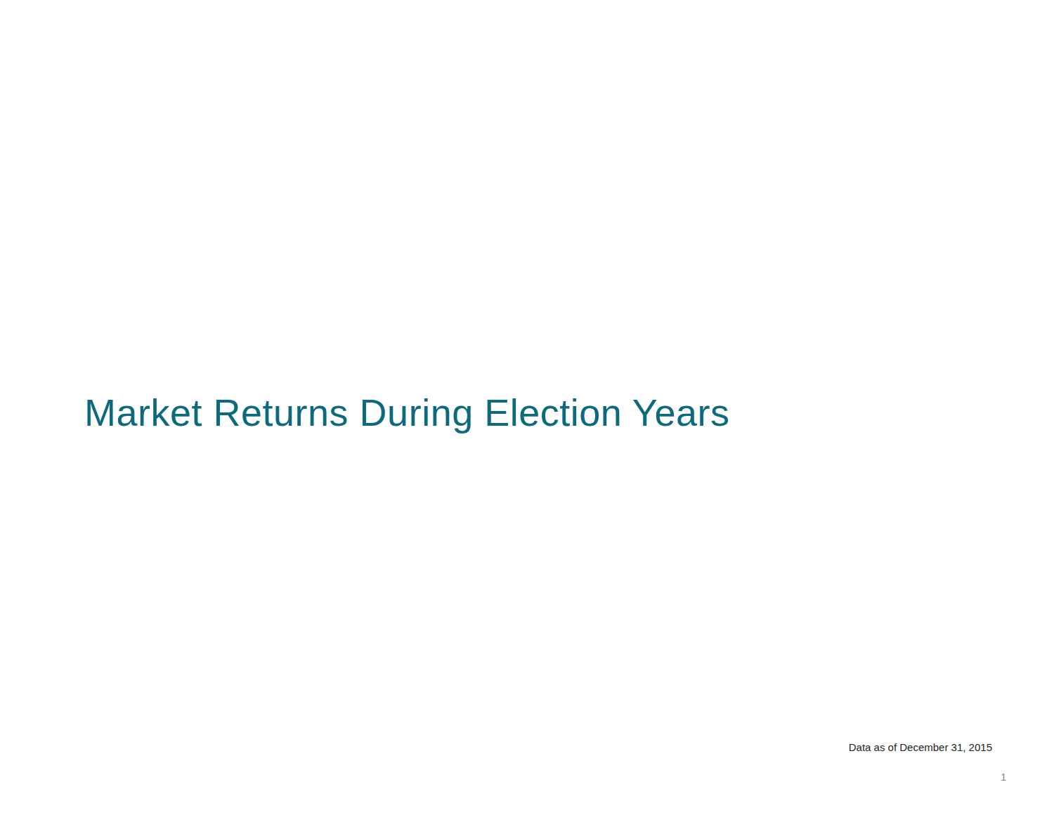Market Returns During Election Years
Data as of December 31, 2015
1